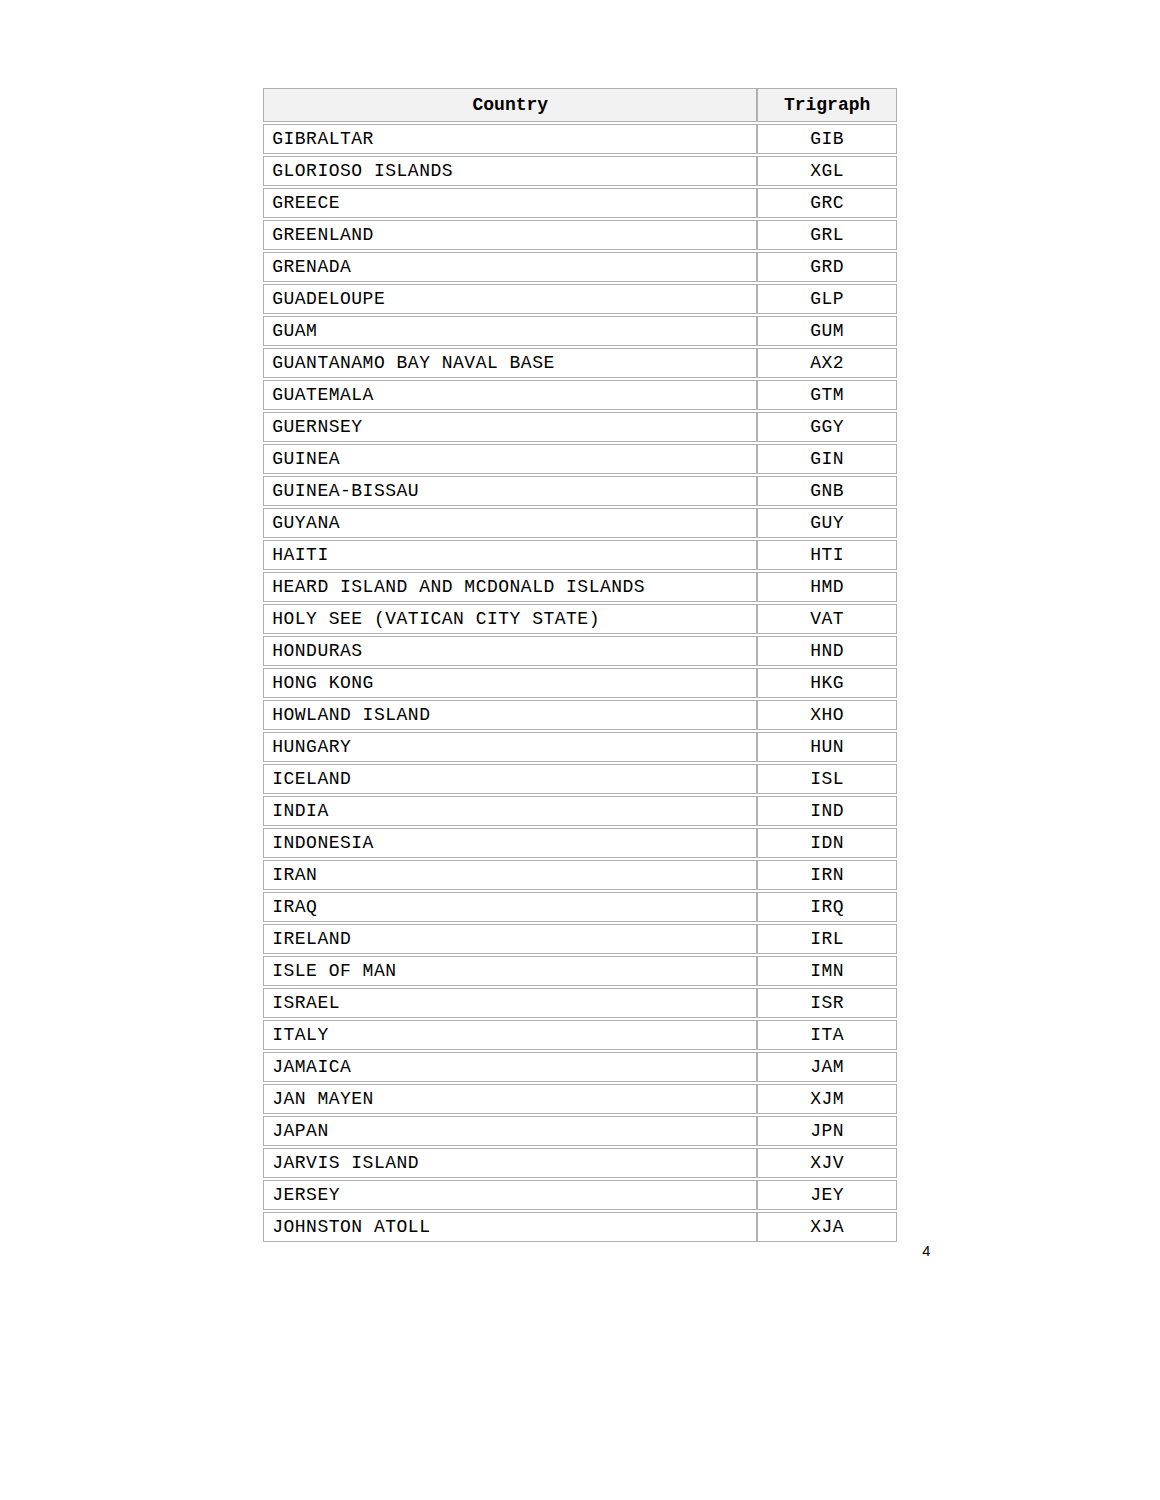| Country | Trigraph |
| --- | --- |
| GIBRALTAR | GIB |
| GLORIOSO ISLANDS | XGL |
| GREECE | GRC |
| GREENLAND | GRL |
| GRENADA | GRD |
| GUADELOUPE | GLP |
| GUAM | GUM |
| GUANTANAMO BAY NAVAL BASE | AX2 |
| GUATEMALA | GTM |
| GUERNSEY | GGY |
| GUINEA | GIN |
| GUINEA-BISSAU | GNB |
| GUYANA | GUY |
| HAITI | HTI |
| HEARD ISLAND AND MCDONALD ISLANDS | HMD |
| HOLY SEE (VATICAN CITY STATE) | VAT |
| HONDURAS | HND |
| HONG KONG | HKG |
| HOWLAND ISLAND | XHO |
| HUNGARY | HUN |
| ICELAND | ISL |
| INDIA | IND |
| INDONESIA | IDN |
| IRAN | IRN |
| IRAQ | IRQ |
| IRELAND | IRL |
| ISLE OF MAN | IMN |
| ISRAEL | ISR |
| ITALY | ITA |
| JAMAICA | JAM |
| JAN MAYEN | XJM |
| JAPAN | JPN |
| JARVIS ISLAND | XJV |
| JERSEY | JEY |
| JOHNSTON ATOLL | XJA |
4